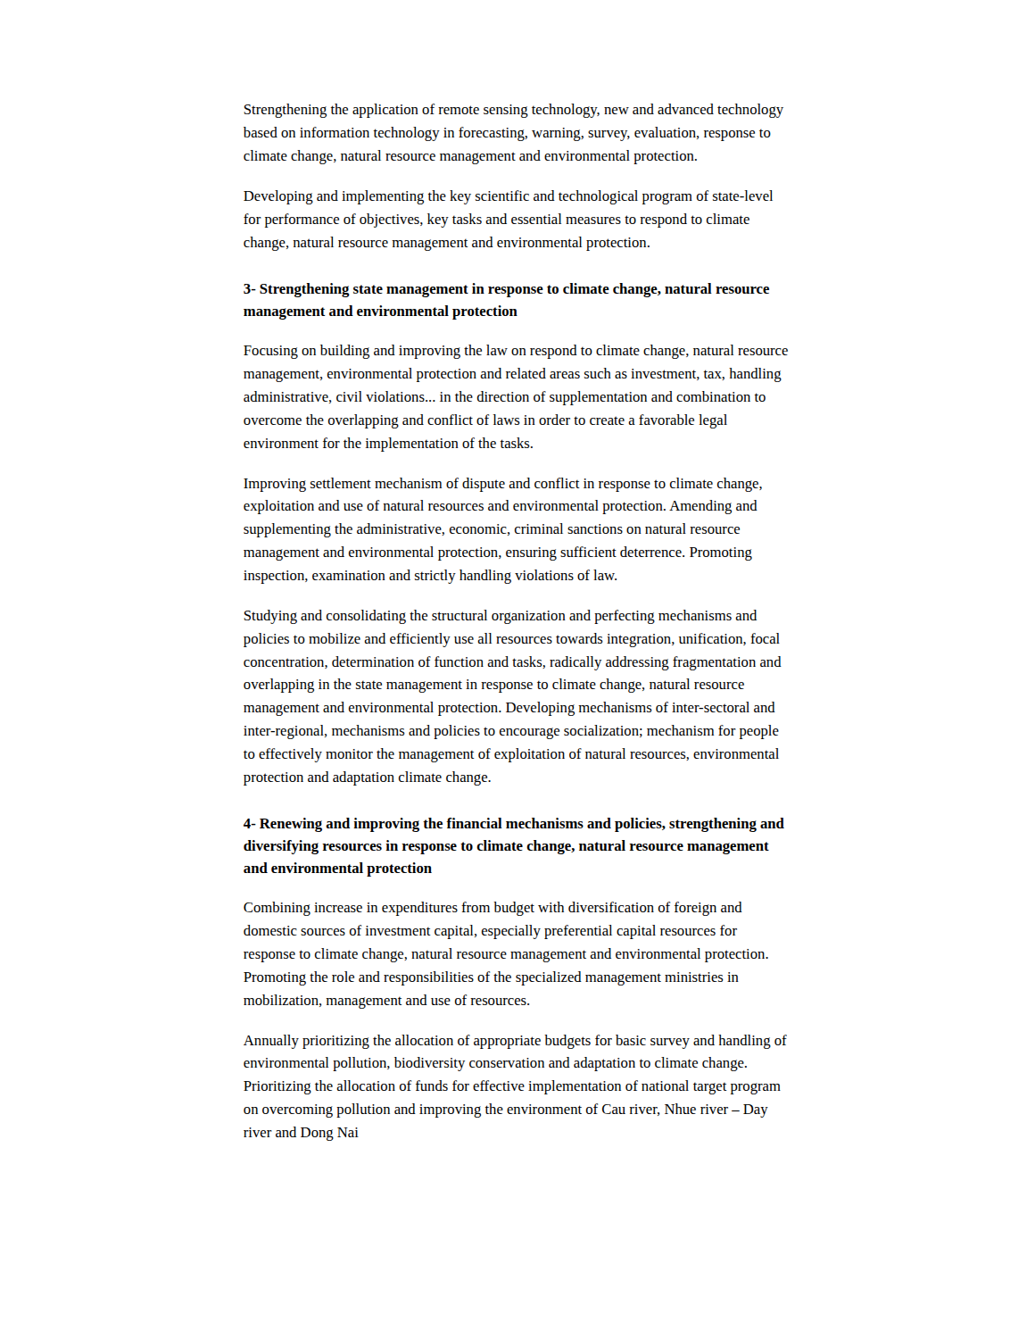Strengthening the application of remote sensing technology, new and advanced technology based on information technology in forecasting, warning, survey, evaluation, response to climate change, natural resource management and environmental protection.
Developing and implementing the key scientific and technological program of state-level for performance of objectives, key tasks and essential measures to respond to climate change, natural resource management and environmental protection.
3- Strengthening state management in response to climate change, natural resource management and environmental protection
Focusing on building and improving the law on respond to climate change, natural resource management, environmental protection and related areas such as investment, tax, handling administrative, civil violations... in the direction of supplementation and combination to overcome the overlapping and conflict of laws in order to create a favorable legal environment for the implementation of the tasks.
Improving settlement mechanism of dispute and conflict in response to climate change, exploitation and use of natural resources and environmental protection. Amending and supplementing the administrative, economic, criminal sanctions on natural resource management and environmental protection, ensuring sufficient deterrence. Promoting inspection, examination and strictly handling violations of law.
Studying and consolidating the structural organization and perfecting mechanisms and policies to mobilize and efficiently use all resources towards integration, unification, focal concentration, determination of function and tasks, radically addressing fragmentation and overlapping in the state management in response to climate change, natural resource management and environmental protection. Developing mechanisms of inter-sectoral and inter-regional, mechanisms and policies to encourage socialization; mechanism for people to effectively monitor the management of exploitation of natural resources, environmental protection and adaptation climate change.
4- Renewing and improving the financial mechanisms and policies, strengthening and diversifying resources in response to climate change, natural resource management and environmental protection
Combining increase in expenditures from budget with diversification of foreign and domestic sources of investment capital, especially preferential capital resources for response to climate change, natural resource management and environmental protection. Promoting the role and responsibilities of the specialized management ministries in mobilization, management and use of resources.
Annually prioritizing the allocation of appropriate budgets for basic survey and handling of environmental pollution, biodiversity conservation and adaptation to climate change. Prioritizing the allocation of funds for effective implementation of national target program on overcoming pollution and improving the environment of Cau river, Nhue river – Day river and Dong Nai